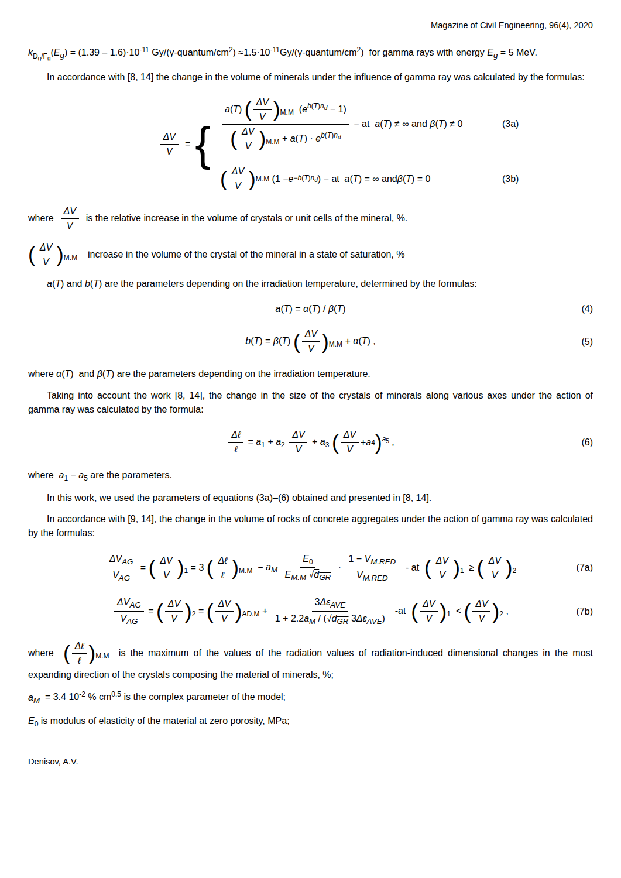Magazine of Civil Engineering, 96(4), 2020
kDg/Fg(Eg) = (1.39 – 1.6)·10-11 Gy/(γ-quantum/cm2) ≈1.5·10-11 Gy/(γ-quantum/cm2) for gamma rays with energy Eg = 5 MeV.
In accordance with [8, 14] the change in the volume of minerals under the influence of gamma ray was calculated by the formulas:
ΔV V = { a(T) ( ΔV V ) M.M (eb(T)nd − 1) ( ΔV V ) M.M + a(T) · eb(T)nd − at a(T) ≠ ∞ and β(T) ≠ 0 (3a) ( ΔV V ) M.M (1 − e−b(T)nd) − at a(T) = ∞ and β(T) = 0 (3b)
where ΔV V is the relative increase in the volume of crystals or unit cells of the mineral, %.
( ΔV V ) M.M increase in the volume of the crystal of the mineral in a state of saturation, %
a(T) and b(T) are the parameters depending on the irradiation temperature, determined by the formulas:
a(T) = α(T) / β(T) (4)
b(T) = β(T) ( ΔV V ) M.M + α(T) , (5)
where α(T) and β(T) are the parameters depending on the irradiation temperature.
Taking into account the work [8, 14], the change in the size of the crystals of minerals along various axes under the action of gamma ray was calculated by the formula:
Δℓ ℓ = a 1 + a 2 ΔV V + a 3 ( ΔV V + a 4 ) a5 , (6)
where a 1 − a 5 are the parameters.
In this work, we used the parameters of equations (3a)–(6) obtained and presented in [8, 14].
In accordance with [9, 14], the change in the volume of rocks of concrete aggregates under the action of gamma ray was calculated by the formulas:
ΔVAG VAG = ( ΔV V ) 1 = 3 ( Δℓ ℓ ) M.M − aM E 0 EM.M √dGR · 1 − VM.RED VM.RED - at ( ΔV V ) 1 ≥ ( ΔV V ) 2 (7a)
ΔVAG VAG = ( ΔV V ) 2 = ( ΔV V ) AD.M + 3ΔεAVE 1 + 2.2aM / (√dGR 3ΔεAVE) -at ( ΔV V ) 1 < ( ΔV V ) 2 , (7b)
where ( Δℓ ℓ ) M.M is the maximum of the values of the radiation values of radiation-induced dimensional changes in the most expanding direction of the crystals composing the material of minerals, %;
aM = 3.4 10-2 % cm0.5 is the complex parameter of the model;
E 0 is modulus of elasticity of the material at zero porosity, MPa;
Denisov, A.V.